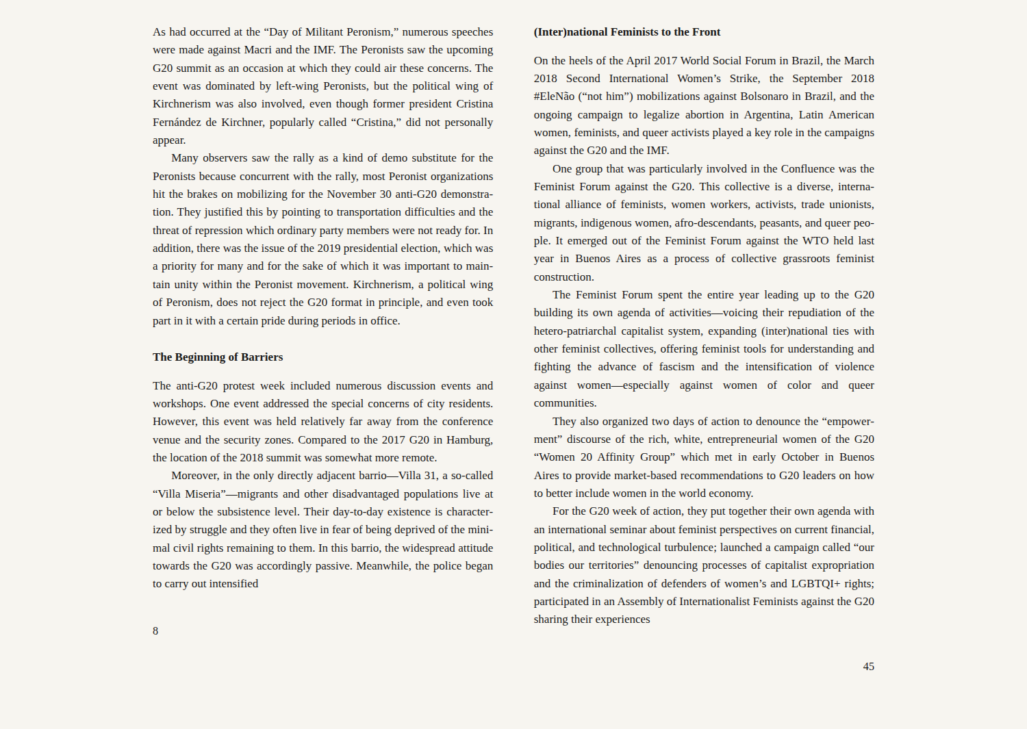As had occurred at the “Day of Militant Peronism,” numerous speeches were made against Macri and the IMF. The Peronists saw the upcoming G20 summit as an occasion at which they could air these concerns. The event was dominated by left-wing Peronists, but the political wing of Kirchnerism was also involved, even though former president Cristina Fernández de Kirchner, popularly called “Cristina,” did not personally appear.
Many observers saw the rally as a kind of demo substitute for the Peronists because concurrent with the rally, most Peronist organizations hit the brakes on mobilizing for the November 30 anti-G20 demonstration. They justified this by pointing to transportation difficulties and the threat of repression which ordinary party members were not ready for. In addition, there was the issue of the 2019 presidential election, which was a priority for many and for the sake of which it was important to maintain unity within the Peronist movement. Kirchnerism, a political wing of Peronism, does not reject the G20 format in principle, and even took part in it with a certain pride during periods in office.
The Beginning of Barriers
The anti-G20 protest week included numerous discussion events and workshops. One event addressed the special concerns of city residents. However, this event was held relatively far away from the conference venue and the security zones. Compared to the 2017 G20 in Hamburg, the location of the 2018 summit was somewhat more remote.
Moreover, in the only directly adjacent barrio—Villa 31, a so-called “Villa Miseria”—migrants and other disadvantaged populations live at or below the subsistence level. Their day-to-day existence is characterized by struggle and they often live in fear of being deprived of the minimal civil rights remaining to them. In this barrio, the widespread attitude towards the G20 was accordingly passive. Meanwhile, the police began to carry out intensified
8
(Inter)national Feminists to the Front
On the heels of the April 2017 World Social Forum in Brazil, the March 2018 Second International Women’s Strike, the September 2018 #EleNão (“not him”) mobilizations against Bolsonaro in Brazil, and the ongoing campaign to legalize abortion in Argentina, Latin American women, feminists, and queer activists played a key role in the campaigns against the G20 and the IMF.
One group that was particularly involved in the Confluence was the Feminist Forum against the G20. This collective is a diverse, international alliance of feminists, women workers, activists, trade unionists, migrants, indigenous women, afro-descendants, peasants, and queer people. It emerged out of the Feminist Forum against the WTO held last year in Buenos Aires as a process of collective grassroots feminist construction.
The Feminist Forum spent the entire year leading up to the G20 building its own agenda of activities—voicing their repudiation of the hetero-patriarchal capitalist system, expanding (inter)national ties with other feminist collectives, offering feminist tools for understanding and fighting the advance of fascism and the intensification of violence against women—especially against women of color and queer communities.
They also organized two days of action to denounce the “empowerment” discourse of the rich, white, entrepreneurial women of the G20 “Women 20 Affinity Group” which met in early October in Buenos Aires to provide market-based recommendations to G20 leaders on how to better include women in the world economy.
For the G20 week of action, they put together their own agenda with an international seminar about feminist perspectives on current financial, political, and technological turbulence; launched a campaign called “our bodies our territories” denouncing processes of capitalist expropriation and the criminalization of defenders of women’s and LGBTQI+ rights; participated in an Assembly of Internationalist Feminists against the G20 sharing their experiences
45